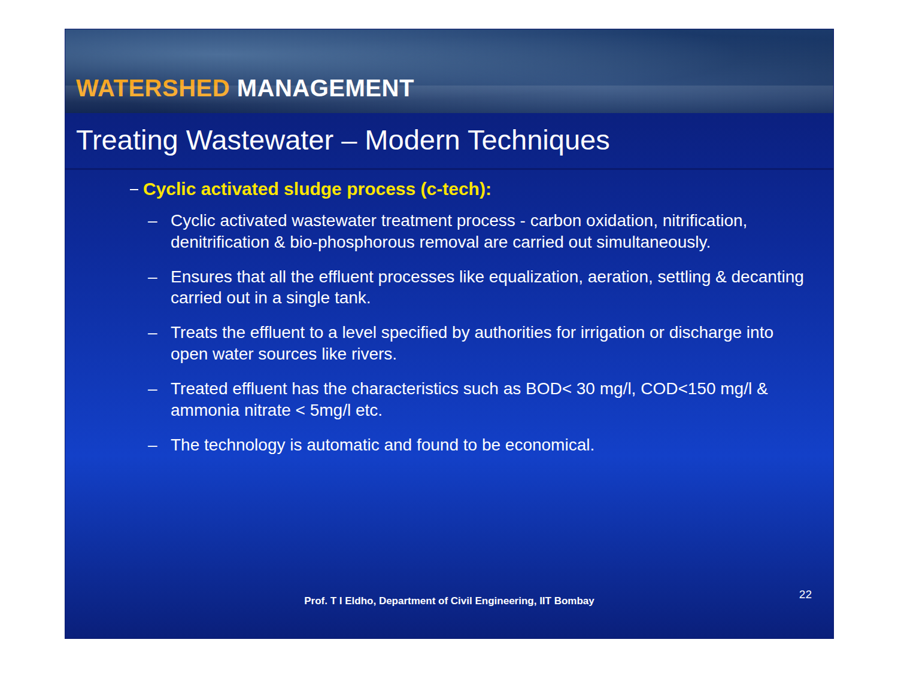WATERSHED MANAGEMENT
Treating Wastewater – Modern Techniques
Cyclic activated sludge process (c-tech):
Cyclic activated wastewater treatment process - carbon oxidation, nitrification, denitrification & bio-phosphorous removal are carried out simultaneously.
Ensures that all the effluent processes like equalization, aeration, settling & decanting carried out in a single tank.
Treats the effluent to a level specified by authorities for irrigation or discharge into open water sources like rivers.
Treated effluent has the characteristics such as BOD< 30 mg/l, COD<150 mg/l & ammonia nitrate < 5mg/l etc.
The technology is automatic and found to be economical.
Prof. T I Eldho, Department of Civil Engineering, IIT Bombay
22